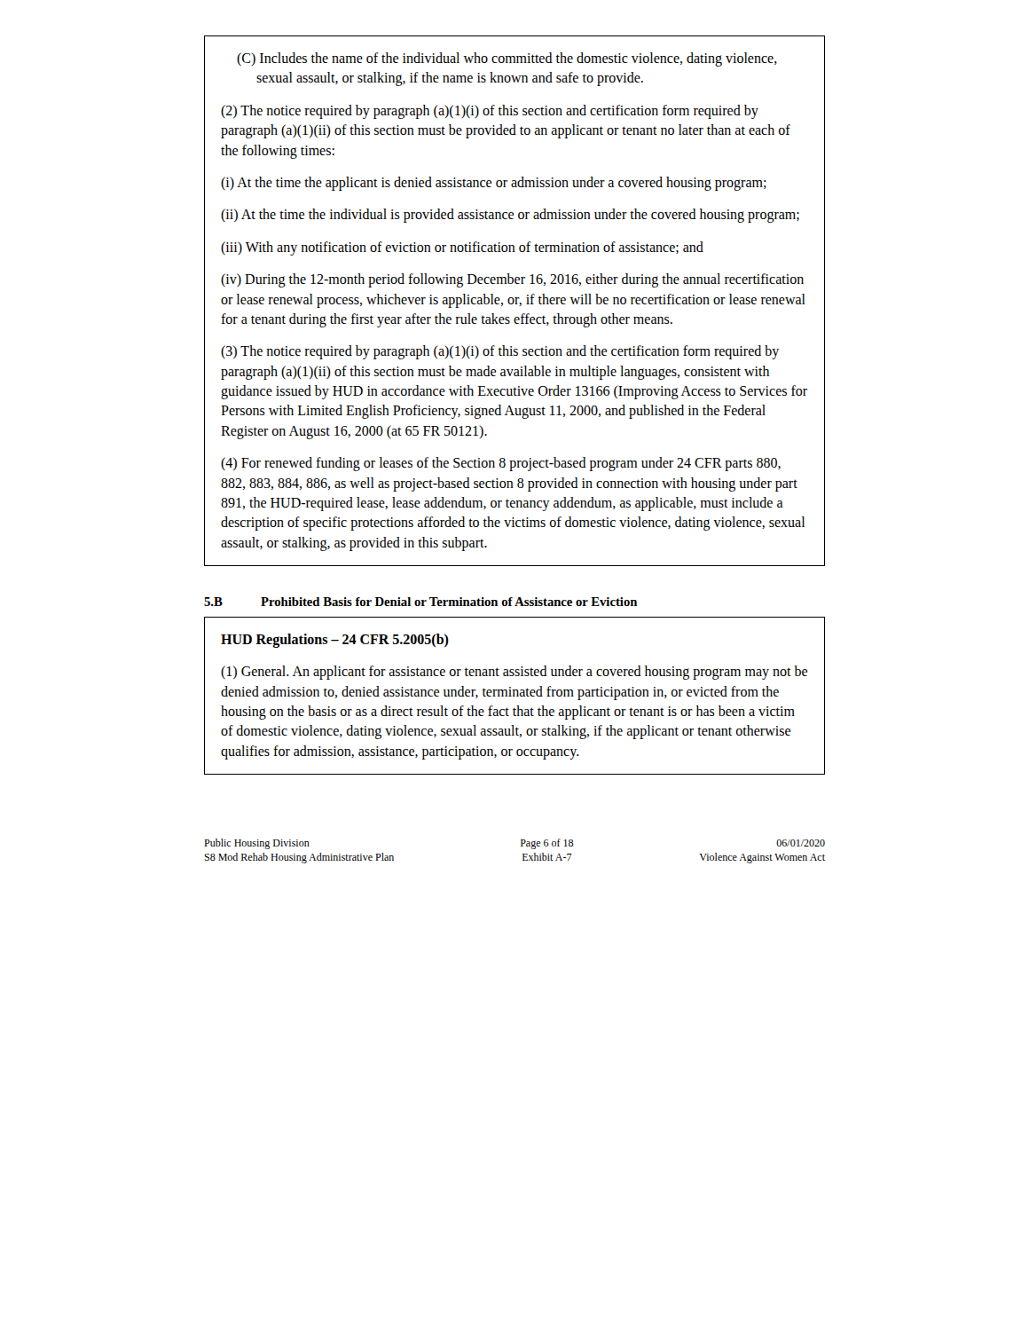(C) Includes the name of the individual who committed the domestic violence, dating violence, sexual assault, or stalking, if the name is known and safe to provide.
(2) The notice required by paragraph (a)(1)(i) of this section and certification form required by paragraph (a)(1)(ii) of this section must be provided to an applicant or tenant no later than at each of the following times:
(i) At the time the applicant is denied assistance or admission under a covered housing program;
(ii) At the time the individual is provided assistance or admission under the covered housing program;
(iii) With any notification of eviction or notification of termination of assistance; and
(iv) During the 12-month period following December 16, 2016, either during the annual recertification or lease renewal process, whichever is applicable, or, if there will be no recertification or lease renewal for a tenant during the first year after the rule takes effect, through other means.
(3) The notice required by paragraph (a)(1)(i) of this section and the certification form required by paragraph (a)(1)(ii) of this section must be made available in multiple languages, consistent with guidance issued by HUD in accordance with Executive Order 13166 (Improving Access to Services for Persons with Limited English Proficiency, signed August 11, 2000, and published in the Federal Register on August 16, 2000 (at 65 FR 50121).
(4) For renewed funding or leases of the Section 8 project-based program under 24 CFR parts 880, 882, 883, 884, 886, as well as project-based section 8 provided in connection with housing under part 891, the HUD-required lease, lease addendum, or tenancy addendum, as applicable, must include a description of specific protections afforded to the victims of domestic violence, dating violence, sexual assault, or stalking, as provided in this subpart.
5.B Prohibited Basis for Denial or Termination of Assistance or Eviction
HUD Regulations – 24 CFR 5.2005(b)
(1) General. An applicant for assistance or tenant assisted under a covered housing program may not be denied admission to, denied assistance under, terminated from participation in, or evicted from the housing on the basis or as a direct result of the fact that the applicant or tenant is or has been a victim of domestic violence, dating violence, sexual assault, or stalking, if the applicant or tenant otherwise qualifies for admission, assistance, participation, or occupancy.
Public Housing Division
S8 Mod Rehab Housing Administrative Plan
Page 6 of 18
Exhibit A-7
06/01/2020
Violence Against Women Act